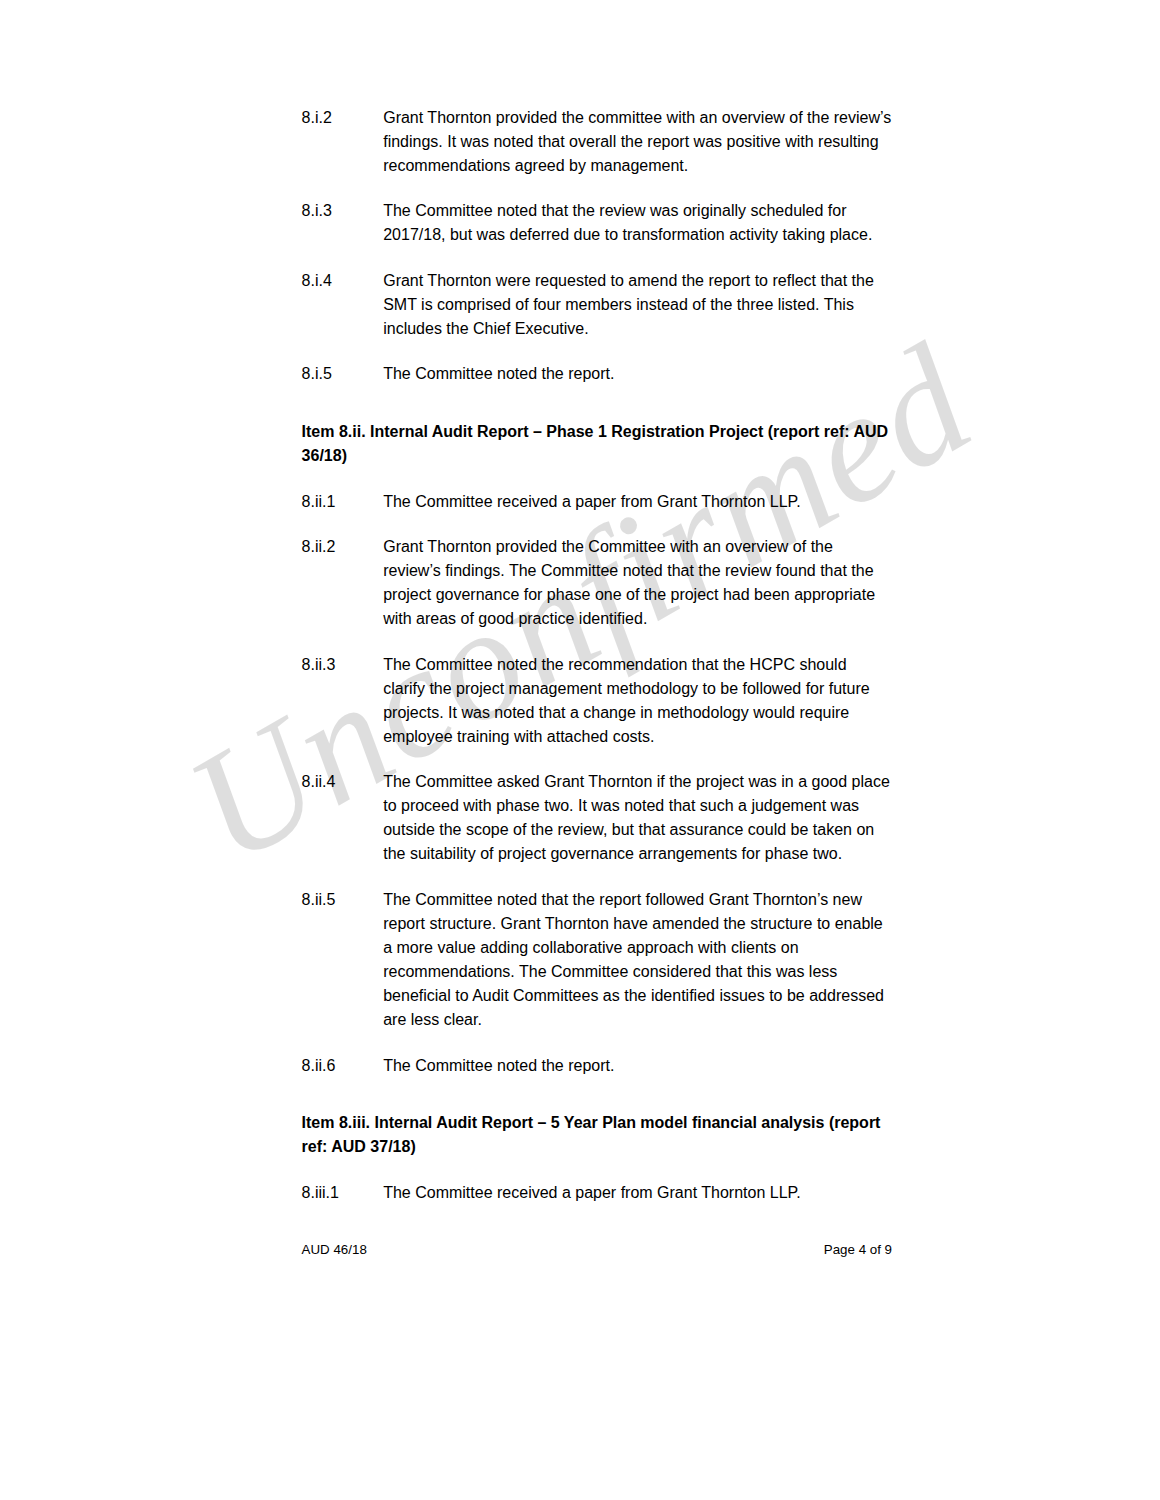Unconfirmed
8.i.2
Grant Thornton provided the committee with an overview of the review’s findings. It was noted that overall the report was positive with resulting recommendations agreed by management.
8.i.3
The Committee noted that the review was originally scheduled for 2017/18, but was deferred due to transformation activity taking place.
8.i.4
Grant Thornton were requested to amend the report to reflect that the SMT is comprised of four members instead of the three listed. This includes the Chief Executive.
8.i.5
The Committee noted the report.
Item 8.ii. Internal Audit Report – Phase 1 Registration Project (report ref: AUD 36/18)
8.ii.1
The Committee received a paper from Grant Thornton LLP.
8.ii.2
Grant Thornton provided the Committee with an overview of the review’s findings. The Committee noted that the review found that the project governance for phase one of the project had been appropriate with areas of good practice identified.
8.ii.3
The Committee noted the recommendation that the HCPC should clarify the project management methodology to be followed for future projects. It was noted that a change in methodology would require employee training with attached costs.
8.ii.4
The Committee asked Grant Thornton if the project was in a good place to proceed with phase two. It was noted that such a judgement was outside the scope of the review, but that assurance could be taken on the suitability of project governance arrangements for phase two.
8.ii.5
The Committee noted that the report followed Grant Thornton’s new report structure. Grant Thornton have amended the structure to enable a more value adding collaborative approach with clients on recommendations. The Committee considered that this was less beneficial to Audit Committees as the identified issues to be addressed are less clear.
8.ii.6
The Committee noted the report.
Item 8.iii. Internal Audit Report – 5 Year Plan model financial analysis (report ref: AUD 37/18)
8.iii.1
The Committee received a paper from Grant Thornton LLP.
AUD 46/18 Page 4 of 9